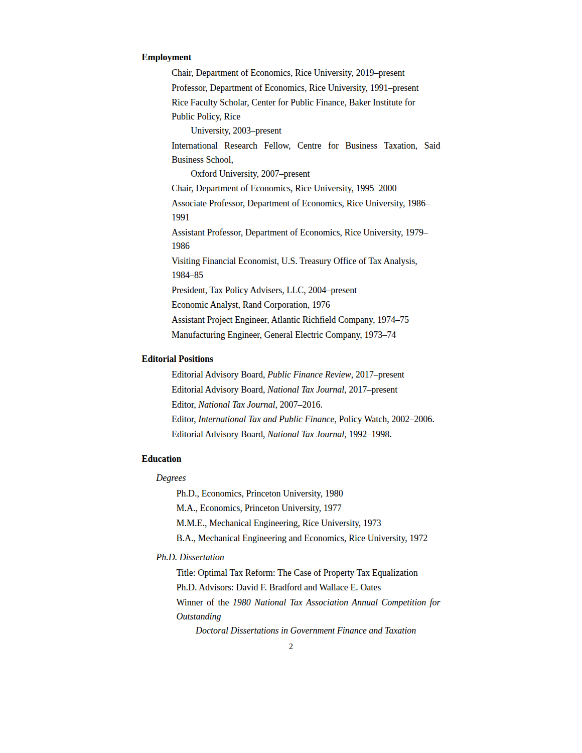Employment
Chair, Department of Economics, Rice University, 2019–present
Professor, Department of Economics, Rice University, 1991–present
Rice Faculty Scholar, Center for Public Finance, Baker Institute for Public Policy, Rice University, 2003–present
International Research Fellow, Centre for Business Taxation, Said Business School, Oxford University, 2007–present
Chair, Department of Economics, Rice University, 1995–2000
Associate Professor, Department of Economics, Rice University, 1986–1991
Assistant Professor, Department of Economics, Rice University, 1979–1986
Visiting Financial Economist, U.S. Treasury Office of Tax Analysis, 1984–85
President, Tax Policy Advisers, LLC, 2004–present
Economic Analyst, Rand Corporation, 1976
Assistant Project Engineer, Atlantic Richfield Company, 1974–75
Manufacturing Engineer, General Electric Company, 1973–74
Editorial Positions
Editorial Advisory Board, Public Finance Review, 2017–present
Editorial Advisory Board, National Tax Journal, 2017–present
Editor, National Tax Journal, 2007–2016.
Editor, International Tax and Public Finance, Policy Watch, 2002–2006.
Editorial Advisory Board, National Tax Journal, 1992–1998.
Education
Degrees
Ph.D., Economics, Princeton University, 1980
M.A., Economics, Princeton University, 1977
M.M.E., Mechanical Engineering, Rice University, 1973
B.A., Mechanical Engineering and Economics, Rice University, 1972
Ph.D. Dissertation
Title: Optimal Tax Reform: The Case of Property Tax Equalization
Ph.D. Advisors: David F. Bradford and Wallace E. Oates
Winner of the 1980 National Tax Association Annual Competition for Outstanding Doctoral Dissertations in Government Finance and Taxation
2